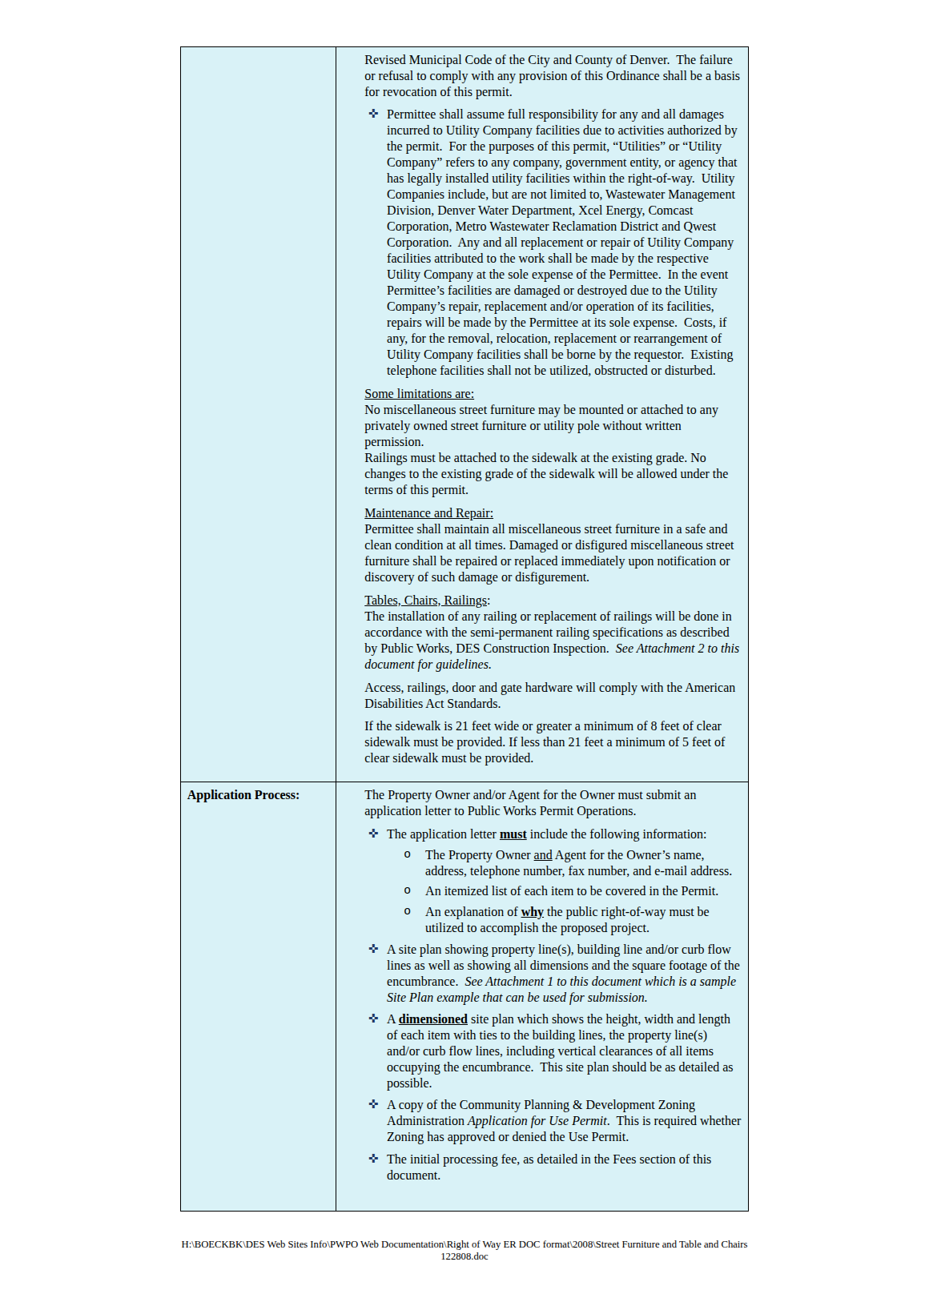| | Revised Municipal Code of the City and County of Denver. The failure or refusal to comply with any provision of this Ordinance shall be a basis for revocation of this permit. Permittee shall assume full responsibility for any and all damages incurred to Utility Company facilities due to activities authorized by the permit. For the purposes of this permit, “Utilities” or “Utility Company” refers to any company, government entity, or agency that has legally installed utility facilities within the right-of-way. Utility Companies include, but are not limited to, Wastewater Management Division, Denver Water Department, Xcel Energy, Comcast Corporation, Metro Wastewater Reclamation District and Qwest Corporation. Any and all replacement or repair of Utility Company facilities attributed to the work shall be made by the respective Utility Company at the sole expense of the Permittee. In the event Permittee’s facilities are damaged or destroyed due to the Utility Company’s repair, replacement and/or operation of its facilities, repairs will be made by the Permittee at its sole expense. Costs, if any, for the removal, relocation, replacement or rearrangement of Utility Company facilities shall be borne by the requestor. Existing telephone facilities shall not be utilized, obstructed or disturbed. Some limitations are: No miscellaneous street furniture may be mounted or attached to any privately owned street furniture or utility pole without written permission. Railings must be attached to the sidewalk at the existing grade. No changes to the existing grade of the sidewalk will be allowed under the terms of this permit. Maintenance and Repair: Permittee shall maintain all miscellaneous street furniture in a safe and clean condition at all times. Damaged or disfigured miscellaneous street furniture shall be repaired or replaced immediately upon notification or discovery of such damage or disfigurement. Tables, Chairs, Railings : The installation of any railing or replacement of railings will be done in accordance with the semi-permanent railing specifications as described by Public Works, DES Construction Inspection. See Attachment 2 to this document for guidelines. Access, railings, door and gate hardware will comply with the American Disabilities Act Standards. If the sidewalk is 21 feet wide or greater a minimum of 8 feet of clear sidewalk must be provided. If less than 21 feet a minimum of 5 feet of clear sidewalk must be provided. |
| Application Process: | The Property Owner and/or Agent for the Owner must submit an application letter to Public Works Permit Operations. The application letter must include the following information: The Property Owner and Agent for the Owner’s name, address, telephone number, fax number, and e-mail address. An itemized list of each item to be covered in the Permit. An explanation of why the public right-of-way must be utilized to accomplish the proposed project. A site plan showing property line(s), building line and/or curb flow lines as well as showing all dimensions and the square footage of the encumbrance. See Attachment 1 to this document which is a sample Site Plan example that can be used for submission. A dimensioned site plan which shows the height, width and length of each item with ties to the building lines, the property line(s) and/or curb flow lines, including vertical clearances of all items occupying the encumbrance. This site plan should be as detailed as possible. A copy of the Community Planning & Development Zoning Administration Application for Use Permit . This is required whether Zoning has approved or denied the Use Permit. The initial processing fee, as detailed in the Fees section of this document. |
H:\BOECKBK\DES Web Sites Info\PWPO Web Documentation\Right of Way ER DOC format\2008\Street Furniture and Table and Chairs
122808.doc